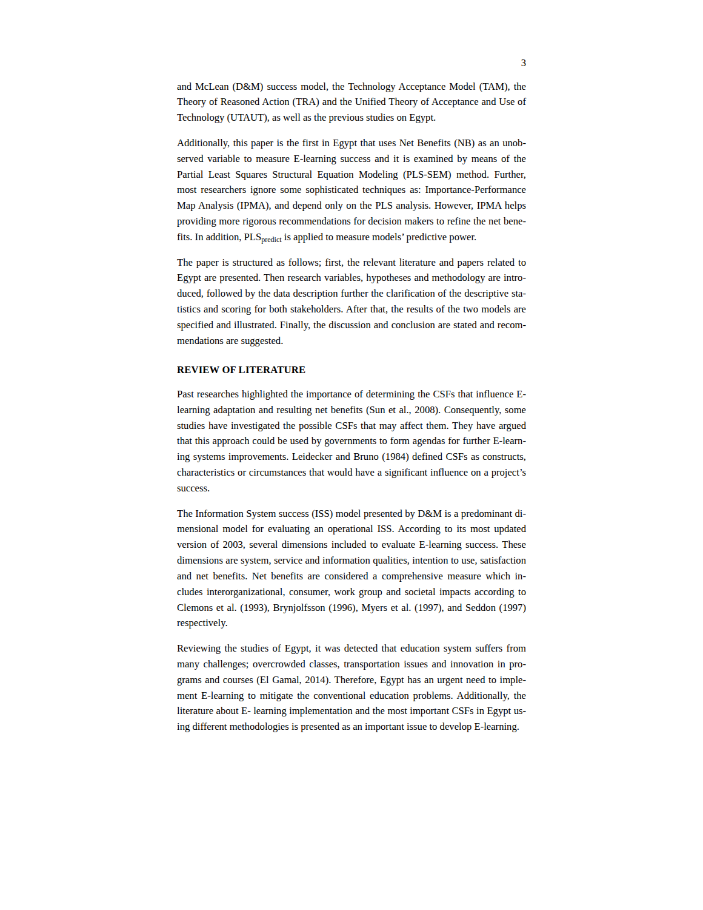3
and McLean (D&M) success model, the Technology Acceptance Model (TAM), the Theory of Reasoned Action (TRA) and the Unified Theory of Acceptance and Use of Technology (UTAUT), as well as the previous studies on Egypt.
Additionally, this paper is the first in Egypt that uses Net Benefits (NB) as an unobserved variable to measure E-learning success and it is examined by means of the Partial Least Squares Structural Equation Modeling (PLS-SEM) method. Further, most researchers ignore some sophisticated techniques as: Importance-Performance Map Analysis (IPMA), and depend only on the PLS analysis. However, IPMA helps providing more rigorous recommendations for decision makers to refine the net benefits. In addition, PLSpredict is applied to measure models’ predictive power.
The paper is structured as follows; first, the relevant literature and papers related to Egypt are presented. Then research variables, hypotheses and methodology are introduced, followed by the data description further the clarification of the descriptive statistics and scoring for both stakeholders. After that, the results of the two models are specified and illustrated. Finally, the discussion and conclusion are stated and recommendations are suggested.
Review of Literature
Past researches highlighted the importance of determining the CSFs that influence E-learning adaptation and resulting net benefits (Sun et al., 2008). Consequently, some studies have investigated the possible CSFs that may affect them. They have argued that this approach could be used by governments to form agendas for further E-learning systems improvements. Leidecker and Bruno (1984) defined CSFs as constructs, characteristics or circumstances that would have a significant influence on a project’s success.
The Information System success (ISS) model presented by D&M is a predominant dimensional model for evaluating an operational ISS. According to its most updated version of 2003, several dimensions included to evaluate E-learning success. These dimensions are system, service and information qualities, intention to use, satisfaction and net benefits. Net benefits are considered a comprehensive measure which includes interorganizational, consumer, work group and societal impacts according to Clemons et al. (1993), Brynjolfsson (1996), Myers et al. (1997), and Seddon (1997) respectively.
Reviewing the studies of Egypt, it was detected that education system suffers from many challenges; overcrowded classes, transportation issues and innovation in programs and courses (El Gamal, 2014). Therefore, Egypt has an urgent need to implement E-learning to mitigate the conventional education problems. Additionally, the literature about E- learning implementation and the most important CSFs in Egypt using different methodologies is presented as an important issue to develop E-learning.